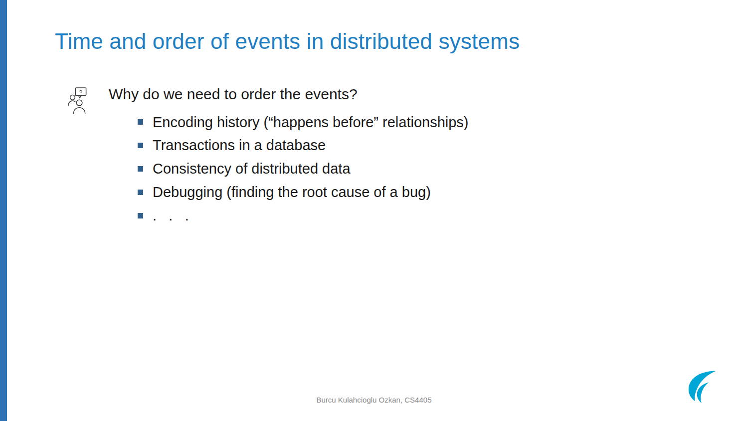Time and order of events in distributed systems
?
Why do we need to order the events?
Encoding history (“happens before” relationships)
Transactions in a database
Consistency of distributed data
Debugging (finding the root cause of a bug)
. . .
Burcu Kulahcioglu Ozkan, CS4405